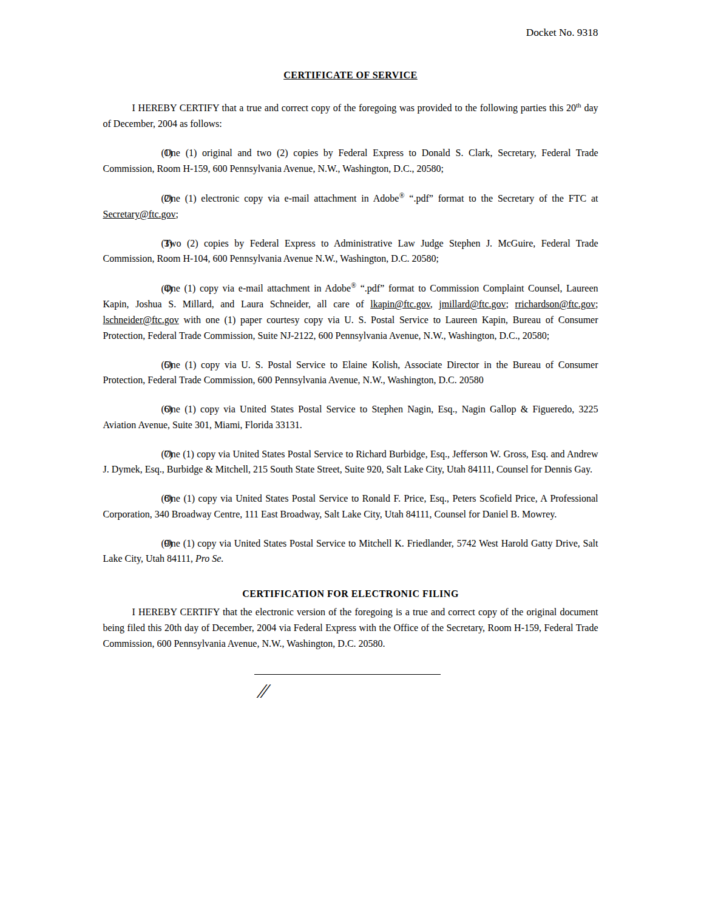Docket No. 9318
CERTIFICATE OF SERVICE
I HEREBY CERTIFY that a true and correct copy of the foregoing was provided to the following parties this 20th day of December, 2004 as follows:
(1) One (1) original and two (2) copies by Federal Express to Donald S. Clark, Secretary, Federal Trade Commission, Room H-159, 600 Pennsylvania Avenue, N.W., Washington, D.C., 20580;
(2) One (1) electronic copy via e-mail attachment in Adobe® “.pdf” format to the Secretary of the FTC at Secretary@ftc.gov;
(3) Two (2) copies by Federal Express to Administrative Law Judge Stephen J. McGuire, Federal Trade Commission, Room H-104, 600 Pennsylvania Avenue N.W., Washington, D.C. 20580;
(4) One (1) copy via e-mail attachment in Adobe® “.pdf” format to Commission Complaint Counsel, Laureen Kapin, Joshua S. Millard, and Laura Schneider, all care of lkapin@ftc.gov, jmillard@ftc.gov; rrichardson@ftc.gov; lschneider@ftc.gov with one (1) paper courtesy copy via U. S. Postal Service to Laureen Kapin, Bureau of Consumer Protection, Federal Trade Commission, Suite NJ-2122, 600 Pennsylvania Avenue, N.W., Washington, D.C., 20580;
(5) One (1) copy via U. S. Postal Service to Elaine Kolish, Associate Director in the Bureau of Consumer Protection, Federal Trade Commission, 600 Pennsylvania Avenue, N.W., Washington, D.C. 20580
(6) One (1) copy via United States Postal Service to Stephen Nagin, Esq., Nagin Gallop & Figueredo, 3225 Aviation Avenue, Suite 301, Miami, Florida 33131.
(7) One (1) copy via United States Postal Service to Richard Burbidge, Esq., Jefferson W. Gross, Esq. and Andrew J. Dymek, Esq., Burbidge & Mitchell, 215 South State Street, Suite 920, Salt Lake City, Utah 84111, Counsel for Dennis Gay.
(8) One (1) copy via United States Postal Service to Ronald F. Price, Esq., Peters Scofield Price, A Professional Corporation, 340 Broadway Centre, 111 East Broadway, Salt Lake City, Utah 84111, Counsel for Daniel B. Mowrey.
(9) One (1) copy via United States Postal Service to Mitchell K. Friedlander, 5742 West Harold Gatty Drive, Salt Lake City, Utah 84111, Pro Se.
CERTIFICATION FOR ELECTRONIC FILING
I HEREBY CERTIFY that the electronic version of the foregoing is a true and correct copy of the original document being filed this 20th day of December, 2004 via Federal Express with the Office of the Secretary, Room H-159, Federal Trade Commission, 600 Pennsylvania Avenue, N.W., Washington, D.C. 20580.
⁄⁄